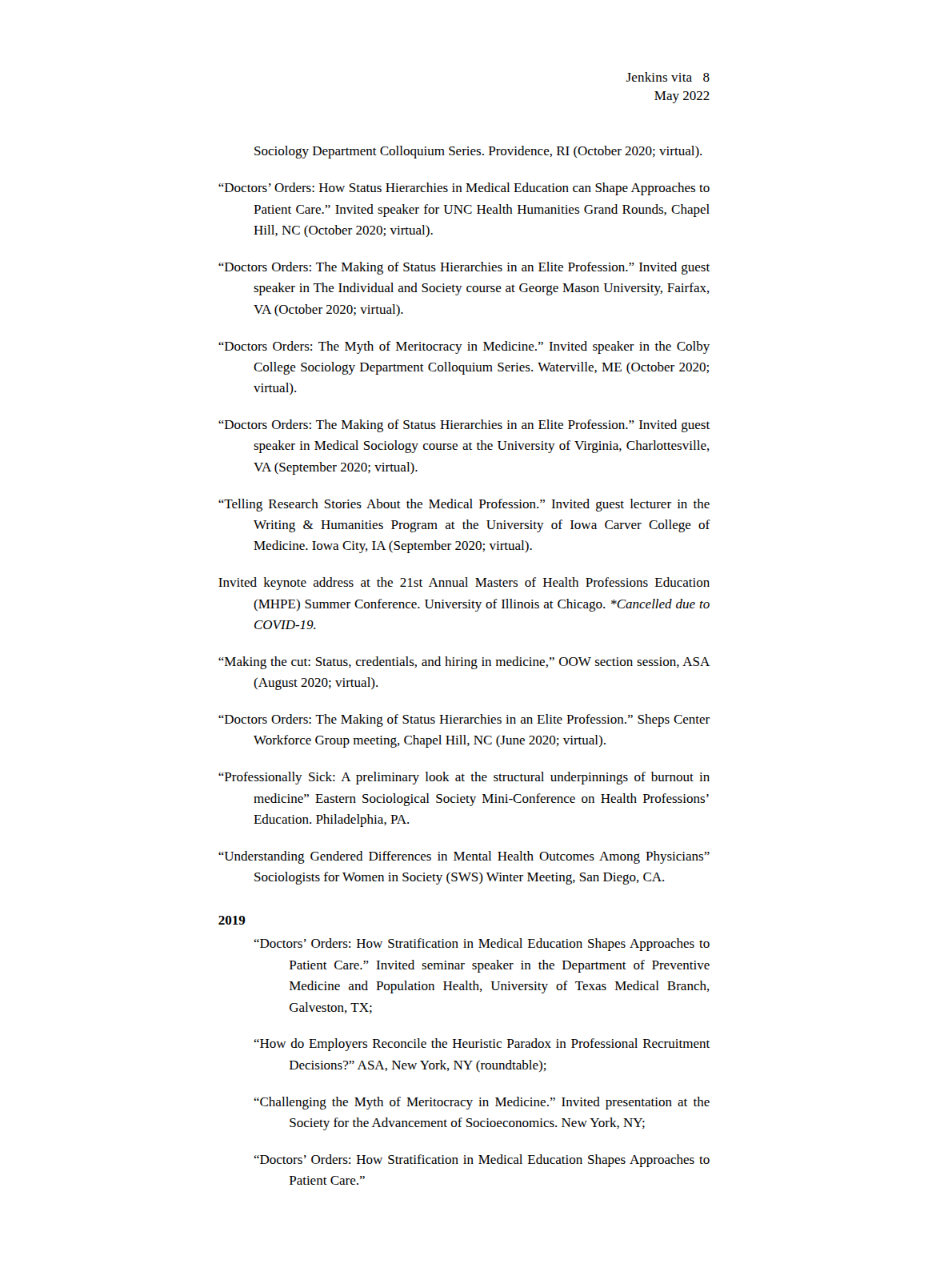Jenkins vita 8
May 2022
Sociology Department Colloquium Series. Providence, RI (October 2020; virtual).
“Doctors’ Orders: How Status Hierarchies in Medical Education can Shape Approaches to Patient Care.” Invited speaker for UNC Health Humanities Grand Rounds, Chapel Hill, NC (October 2020; virtual).
“Doctors Orders: The Making of Status Hierarchies in an Elite Profession.” Invited guest speaker in The Individual and Society course at George Mason University, Fairfax, VA (October 2020; virtual).
“Doctors Orders: The Myth of Meritocracy in Medicine.” Invited speaker in the Colby College Sociology Department Colloquium Series. Waterville, ME (October 2020; virtual).
“Doctors Orders: The Making of Status Hierarchies in an Elite Profession.” Invited guest speaker in Medical Sociology course at the University of Virginia, Charlottesville, VA (September 2020; virtual).
“Telling Research Stories About the Medical Profession.” Invited guest lecturer in the Writing & Humanities Program at the University of Iowa Carver College of Medicine. Iowa City, IA (September 2020; virtual).
Invited keynote address at the 21st Annual Masters of Health Professions Education (MHPE) Summer Conference. University of Illinois at Chicago. *Cancelled due to COVID-19.
“Making the cut: Status, credentials, and hiring in medicine,” OOW section session, ASA (August 2020; virtual).
“Doctors Orders: The Making of Status Hierarchies in an Elite Profession.” Sheps Center Workforce Group meeting, Chapel Hill, NC (June 2020; virtual).
“Professionally Sick: A preliminary look at the structural underpinnings of burnout in medicine” Eastern Sociological Society Mini-Conference on Health Professions’ Education. Philadelphia, PA.
“Understanding Gendered Differences in Mental Health Outcomes Among Physicians” Sociologists for Women in Society (SWS) Winter Meeting, San Diego, CA.
2019
“Doctors’ Orders: How Stratification in Medical Education Shapes Approaches to Patient Care.” Invited seminar speaker in the Department of Preventive Medicine and Population Health, University of Texas Medical Branch, Galveston, TX;
“How do Employers Reconcile the Heuristic Paradox in Professional Recruitment Decisions?” ASA, New York, NY (roundtable);
“Challenging the Myth of Meritocracy in Medicine.” Invited presentation at the Society for the Advancement of Socioeconomics. New York, NY;
“Doctors’ Orders: How Stratification in Medical Education Shapes Approaches to Patient Care.”